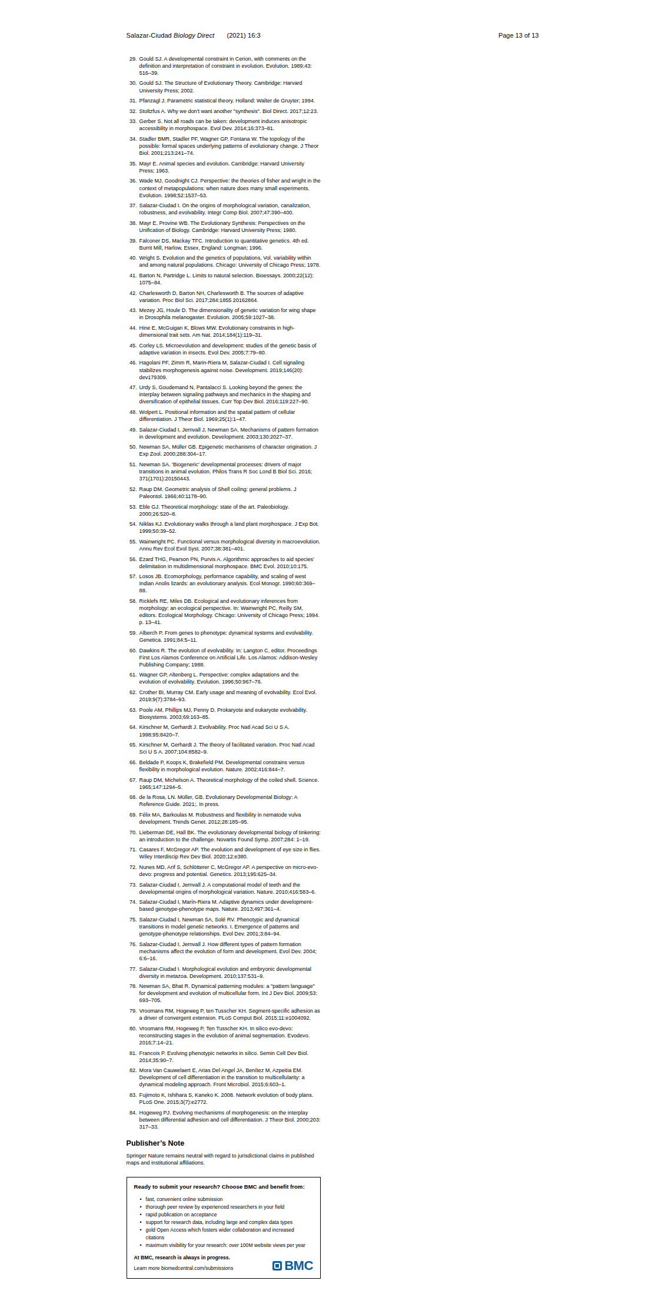Salazar-Ciudad Biology Direct (2021) 16:3
Page 13 of 13
29 Gould SJ. A developmental constraint in Cerion, with comments on the definition and interpretation of constraint in evolution. Evolution. 1989;43: 516–39.
30 Gould SJ. The Structure of Evolutionary Theory. Cambridge: Harvard University Press; 2002.
31 Pfanzagl J. Parametric statistical theory. Holland: Walter de Gruyter; 1994.
32 Stoltzfus A. Why we don't want another "synthesis". Biol Direct. 2017;12:23.
33 Gerber S. Not all roads can be taken: development induces anisotropic accessibility in morphospace. Evol Dev. 2014;16:373–81.
34 Stadler BMR, Stadler PF, Wagner GP, Fontana W. The topology of the possible: formal spaces underlying patterns of evolutionary change. J Theor Biol. 2001;213:241–74.
35 Mayr E. Animal species and evolution. Cambridge: Harvard University Press; 1963.
36 Wade MJ, Goodnight CJ. Perspective: the theories of fisher and wright in the context of metapopulations: when nature does many small experiments. Evolution. 1998;52:1537–53.
37 Salazar-Ciudad I. On the origins of morphological variation, canalization, robustness, and evolvability. Integr Comp Biol. 2007;47:390–400.
38 Mayr E, Provine WB. The Evolutionary Synthesis: Perspectives on the Unification of Biology. Cambridge: Harvard University Press; 1980.
39 Falconer DS, Mackay TFC. Introduction to quantitative genetics. 4th ed. Burnt Mill, Harlow, Essex, England: Longman; 1996.
40 Wright S. Evolution and the genetics of populations, Vol. variability within and among natural populations. Chicago: University of Chicago Press; 1978.
41 Barton N, Partridge L. Limits to natural selection. Bioessays. 2000;22(12): 1075–84.
42 Charlesworth D, Barton NH, Charlesworth B. The sources of adaptive variation. Proc Biol Sci. 2017;284:1855 20162864.
43 Mezey JG, Houle D. The dimensionality of genetic variation for wing shape in Drosophila melanogaster. Evolution. 2005;59:1027–38.
44 Hine E, McGuigan K, Blows MW. Evolutionary constraints in high-dimensional trait sets. Am Nat. 2014;184(1):119–31.
45 Corley LS. Microevolution and development: studies of the genetic basis of adaptive variation in insects. Evol Dev. 2005;7:79–80.
46 Hagolani PF, Zimm R, Marin-Riera M, Salazar-Ciudad I. Cell signaling stabilizes morphogenesis against noise. Development. 2019;146(20): dev179309.
47 Urdy S, Goudemand N, Pantalacci S. Looking beyond the genes: the interplay between signaling pathways and mechanics in the shaping and diversification of epithelial tissues. Curr Top Dev Biol. 2016;119:227–90.
48 Wolpert L. Positional information and the spatial pattern of cellular differentiation. J Theor Biol. 1969;25(1):1–47.
49 Salazar-Ciudad I, Jernvall J, Newman SA. Mechanisms of pattern formation in development and evolution. Development. 2003;130:2027–37.
50 Newman SA, Müller GB. Epigenetic mechanisms of character origination. J Exp Zool. 2000;288:304–17.
51 Newman SA. 'Biogeneric' developmental processes: drivers of major transitions in animal evolution. Philos Trans R Soc Lond B Biol Sci. 2016; 371(1701):20150443.
52 Raup DM. Geometric analysis of Shell coiling: general problems. J Paleontol. 1966;40:1178–90.
53 Eble GJ. Theoretical morphology: state of the art. Paleobiology. 2000;26:520–8.
54 Niklas KJ. Evolutionary walks through a land plant morphospace. J Exp Bot. 1999;50:39–52.
55 Wainwright PC. Functional versus morphological diversity in macroevolution. Annu Rev Ecol Evol Syst. 2007;38:381–401.
56 Ezard THG, Pearson PN, Purvis A. Algorithmic approaches to aid species’ delimitation in multidimensional morphospace. BMC Evol. 2010;10:175.
57 Losos JB. Ecomorphology, performance capability, and scaling of west Indian Anolis lizards: an evolutionary analysis. Ecol Monogr. 1990;60:369–88.
58 Ricklefs RE, Miles DB. Ecological and evolutionary inferences from morphology: an ecological perspective. In: Wainwright PC, Reilly SM, editors. Ecological Morphology. Chicago: University of Chicago Press; 1994. p. 13–41.
59 Alberch P. From genes to phenotype: dynamical systems and evolvability. Genetica. 1991;84:5–11.
60 Dawkins R. The evolution of evolvability. In: Langton C, editor. Proceedings First Los Alamos Conference on Artificial Life. Los Alamos: Addison-Wesley Publishing Company; 1988.
61 Wagner GP, Altenberg L. Perspective: complex adaptations and the evolution of evolvability. Evolution. 1996;50:967–76.
62 Crother BI, Murray CM. Early usage and meaning of evolvability. Ecol Evol. 2019;9(7):3784–93.
63 Poole AM, Phillips MJ, Penny D. Prokaryote and eukaryote evolvability. Biosystems. 2003;69:163–85.
64 Kirschner M, Gerhardt J. Evolvability. Proc Natl Acad Sci U S A. 1998;95:8420–7.
65 Kirschner M, Gerhardt J. The theory of facilitated variation. Proc Natl Acad Sci U S A. 2007;104:8582–9.
66 Beldade P, Koops K, Brakefield PM. Developmental constrains versus flexibility in morphological evolution. Nature. 2002;416:844–7.
67 Raup DM, Michelson A. Theoretical morphology of the coiled shell. Science. 1965;147:1294–5.
68de la Rosa, LN. Müller, GB. Evolutionary Developmental Biology: A Reference Guide. 2021;. In press.
69 Félix MA, Barkoulas M. Robustness and flexibility in nematode vulva development. Trends Genet. 2012;28:185–95.
70 Lieberman DE, Hall BK. The evolutionary developmental biology of tinkering: an introduction to the challenge. Novartis Found Symp. 2007;284: 1–19.
71 Casares F, McGregor AP. The evolution and development of eye size in flies. Wiley Interdiscip Rev Dev Biol. 2020;12:e380.
72 Nunes MD, Arif S, Schlötterer C, McGregor AP. A perspective on micro-evo-devo: progress and potential. Genetics. 2013;195:625–34.
73 Salazar-Ciudad I, Jernvall J. A computational model of teeth and the developmental origins of morphological variation. Nature. 2010;416:583–6.
74 Salazar-Ciudad I, Marín-Riera M. Adaptive dynamics under development-based genotype-phenotype maps. Nature. 2013;497:361–4.
75 Salazar-Ciudad I, Newman SA, Solé RV. Phenotypic and dynamical transitions in model genetic networks. I. Emergence of patterns and genotype-phenotype relationships. Evol Dev. 2001;3:84–94.
76 Salazar-Ciudad I, Jernvall J. How different types of pattern formation mechanisms affect the evolution of form and development. Evol Dev. 2004; 6:6–16.
77 Salazar-Ciudad I. Morphological evolution and embryonic developmental diversity in metazoa. Development. 2010;137:531–9.
78 Newman SA, Bhat R. Dynamical patterning modules: a "pattern language" for development and evolution of multicellular form. Int J Dev Biol. 2009;53: 693–705.
79 Vroomans RM, Hogeweg P, ten Tusscher KH. Segment-specific adhesion as a driver of convergent extension. PLoS Comput Biol. 2015;11:e1004092.
80 Vroomans RM, Hogeweg P, Ten Tusscher KH. In silico evo-devo: reconstructing stages in the evolution of animal segmentation. Evodevo. 2016;7:14–21.
81 Francois P. Evolving phenotypic networks in silico. Semin Cell Dev Biol. 2014;35:90–7.
82 Mora Van Cauwelaert E, Arias Del Angel JA, Benítez M, Azpeitia EM. Development of cell differentiation in the transition to multicellularity: a dynamical modeling approach. Front Microbiol. 2015;6:603–1.
83 Fujimoto K, Ishihara S, Kaneko K. 2008. Network evolution of body plans. PLoS One. 2015;3(7):e2772.
84 Hogeweg PJ. Evolving mechanisms of morphogenesis: on the interplay between differential adhesion and cell differentiation. J Theor Biol. 2000;203: 317–33.
Publisher’s Note
Springer Nature remains neutral with regard to jurisdictional claims in published maps and institutional affiliations.
Ready to submit your research? Choose BMC and benefit from:
fast, convenient online submission
thorough peer review by experienced researchers in your field
rapid publication on acceptance
support for research data, including large and complex data types
gold Open Access which fosters wider collaboration and increased citations
maximum visibility for your research: over 100M website views per year
At BMC, research is always in progress.
Learn more biomedcentral.com/submissions
BMC